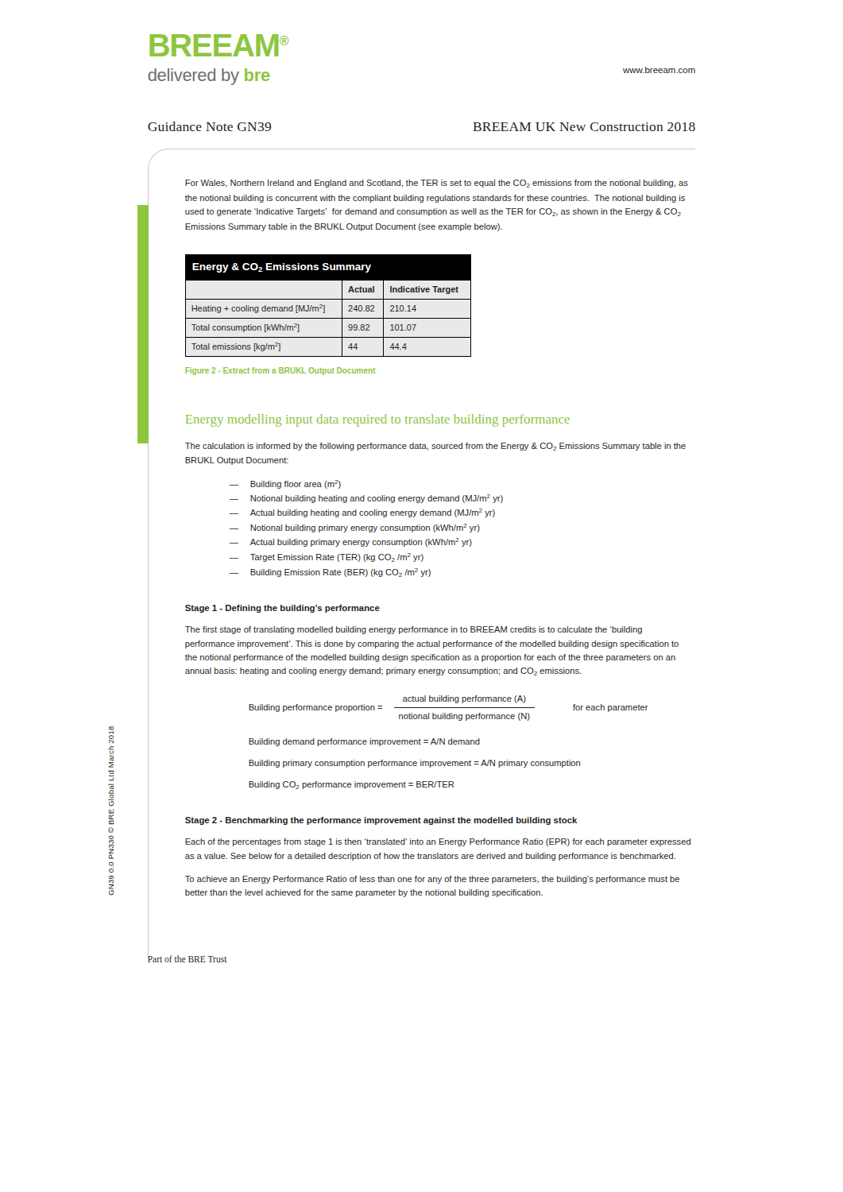BREEAM®
delivered by bre
www.breeam.com
Guidance Note GN39
BREEAM UK New Construction 2018
For Wales, Northern Ireland and England and Scotland, the TER is set to equal the CO2 emissions from the notional building, as the notional building is concurrent with the compliant building regulations standards for these countries. The notional building is used to generate ‘Indicative Targets’ for demand and consumption as well as the TER for CO2, as shown in the Energy & CO2 Emissions Summary table in the BRUKL Output Document (see example below).
Energy & CO 2 Emissions Summary
| | Actual | Indicative Target |
| --- | --- | --- |
| Heating + cooling demand [MJ/m 2 ] | 240.82 | 210.14 |
| Total consumption [kWh/m 2 ] | 99.82 | 101.07 |
| Total emissions [kg/m 2 ] | 44 | 44.4 |
Figure 2 - Extract from a BRUKL Output Document
Energy modelling input data required to translate building performance
The calculation is informed by the following performance data, sourced from the Energy & CO2 Emissions Summary table in the BRUKL Output Document:
Building floor area (m2)
Notional building heating and cooling energy demand (MJ/m2 yr)
Actual building heating and cooling energy demand (MJ/m2 yr)
Notional building primary energy consumption (kWh/m2 yr)
Actual building primary energy consumption (kWh/m2 yr)
Target Emission Rate (TER) (kg CO2 /m2 yr)
Building Emission Rate (BER) (kg CO2 /m2 yr)
Stage 1 - Defining the building’s performance
The first stage of translating modelled building energy performance in to BREEAM credits is to calculate the ‘building performance improvement’. This is done by comparing the actual performance of the modelled building design specification to the notional performance of the modelled building design specification as a proportion for each of the three parameters on an annual basis: heating and cooling energy demand; primary energy consumption; and CO2 emissions.
Building performance proportion = actual building performance (A) notional building performance (N) for each parameter
Building demand performance improvement = A/N demand
Building primary consumption performance improvement = A/N primary consumption
Building CO2 performance improvement = BER/TER
Stage 2 - Benchmarking the performance improvement against the modelled building stock
Each of the percentages from stage 1 is then ‘translated’ into an Energy Performance Ratio (EPR) for each parameter expressed as a value. See below for a detailed description of how the translators are derived and building performance is benchmarked.
To achieve an Energy Performance Ratio of less than one for any of the three parameters, the building’s performance must be better than the level achieved for the same parameter by the notional building specification.
GN39 0.0 PN330 © BRE Global Ltd March 2018
Part of the BRE Trust